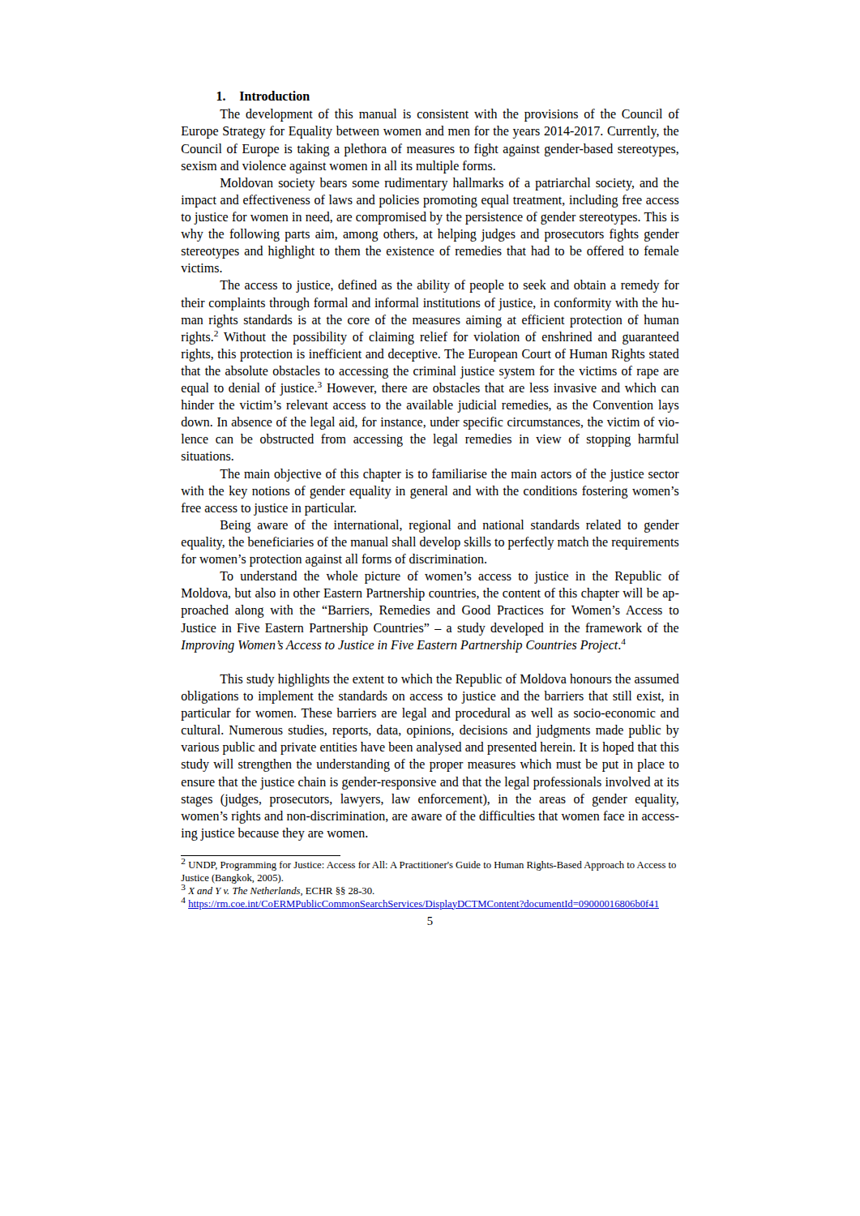1. Introduction
The development of this manual is consistent with the provisions of the Council of Europe Strategy for Equality between women and men for the years 2014-2017. Currently, the Council of Europe is taking a plethora of measures to fight against gender-based stereotypes, sexism and violence against women in all its multiple forms.
Moldovan society bears some rudimentary hallmarks of a patriarchal society, and the impact and effectiveness of laws and policies promoting equal treatment, including free access to justice for women in need, are compromised by the persistence of gender stereotypes. This is why the following parts aim, among others, at helping judges and prosecutors fights gender stereotypes and highlight to them the existence of remedies that had to be offered to female victims.
The access to justice, defined as the ability of people to seek and obtain a remedy for their complaints through formal and informal institutions of justice, in conformity with the human rights standards is at the core of the measures aiming at efficient protection of human rights.2 Without the possibility of claiming relief for violation of enshrined and guaranteed rights, this protection is inefficient and deceptive. The European Court of Human Rights stated that the absolute obstacles to accessing the criminal justice system for the victims of rape are equal to denial of justice.3 However, there are obstacles that are less invasive and which can hinder the victim’s relevant access to the available judicial remedies, as the Convention lays down. In absence of the legal aid, for instance, under specific circumstances, the victim of violence can be obstructed from accessing the legal remedies in view of stopping harmful situations.
The main objective of this chapter is to familiarise the main actors of the justice sector with the key notions of gender equality in general and with the conditions fostering women’s free access to justice in particular.
Being aware of the international, regional and national standards related to gender equality, the beneficiaries of the manual shall develop skills to perfectly match the requirements for women’s protection against all forms of discrimination.
To understand the whole picture of women’s access to justice in the Republic of Moldova, but also in other Eastern Partnership countries, the content of this chapter will be approached along with the “Barriers, Remedies and Good Practices for Women’s Access to Justice in Five Eastern Partnership Countries” – a study developed in the framework of the Improving Women’s Access to Justice in Five Eastern Partnership Countries Project.4
This study highlights the extent to which the Republic of Moldova honours the assumed obligations to implement the standards on access to justice and the barriers that still exist, in particular for women. These barriers are legal and procedural as well as socio-economic and cultural. Numerous studies, reports, data, opinions, decisions and judgments made public by various public and private entities have been analysed and presented herein. It is hoped that this study will strengthen the understanding of the proper measures which must be put in place to ensure that the justice chain is gender-responsive and that the legal professionals involved at its stages (judges, prosecutors, lawyers, law enforcement), in the areas of gender equality, women’s rights and non-discrimination, are aware of the difficulties that women face in accessing justice because they are women.
2 UNDP, Programming for Justice: Access for All: A Practitioner's Guide to Human Rights-Based Approach to Access to Justice (Bangkok, 2005).
3 X and Y v. The Netherlands, ECHR §§ 28-30.
4 https://rm.coe.int/CoERMPublicCommonSearchServices/DisplayDCTMContent?documentId=09000016806b0f41
5